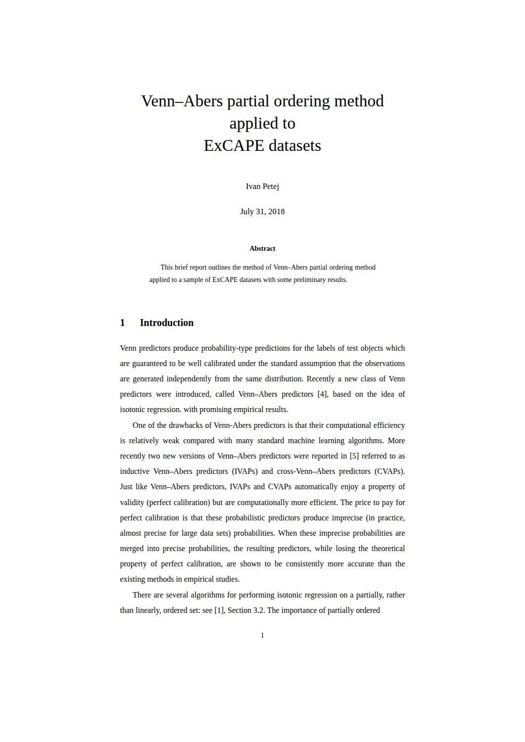Venn–Abers partial ordering method applied to
ExCAPE datasets
Ivan Petej
July 31, 2018
Abstract
This brief report outlines the method of Venn–Abers partial ordering method applied to a sample of ExCAPE datasets with some preliminary results.
1 Introduction
Venn predictors produce probability-type predictions for the labels of test objects which are guaranteed to be well calibrated under the standard assumption that the observations are generated independently from the same distribution. Recently a new class of Venn predictors were introduced, called Venn–Abers predictors [4], based on the idea of isotonic regression. with promising empirical results.
One of the drawbacks of Venn-Abers predictors is that their computational efficiency is relatively weak compared with many standard machine learning algorithms. More recently two new versions of Venn–Abers predictors were reported in [5] referred to as inductive Venn–Abers predictors (IVAPs) and cross-Venn–Abers predictors (CVAPs). Just like Venn–Abers predictors, IVAPs and CVAPs automatically enjoy a property of validity (perfect calibration) but are computationally more efficient. The price to pay for perfect calibration is that these probabilistic predictors produce imprecise (in practice, almost precise for large data sets) probabilities. When these imprecise probabilities are merged into precise probabilities, the resulting predictors, while losing the theoretical property of perfect calibration, are shown to be consistently more accurate than the existing methods in empirical studies.
There are several algorithms for performing isotonic regression on a partially, rather than linearly, ordered set: see [1], Section 3.2. The importance of partially ordered
1